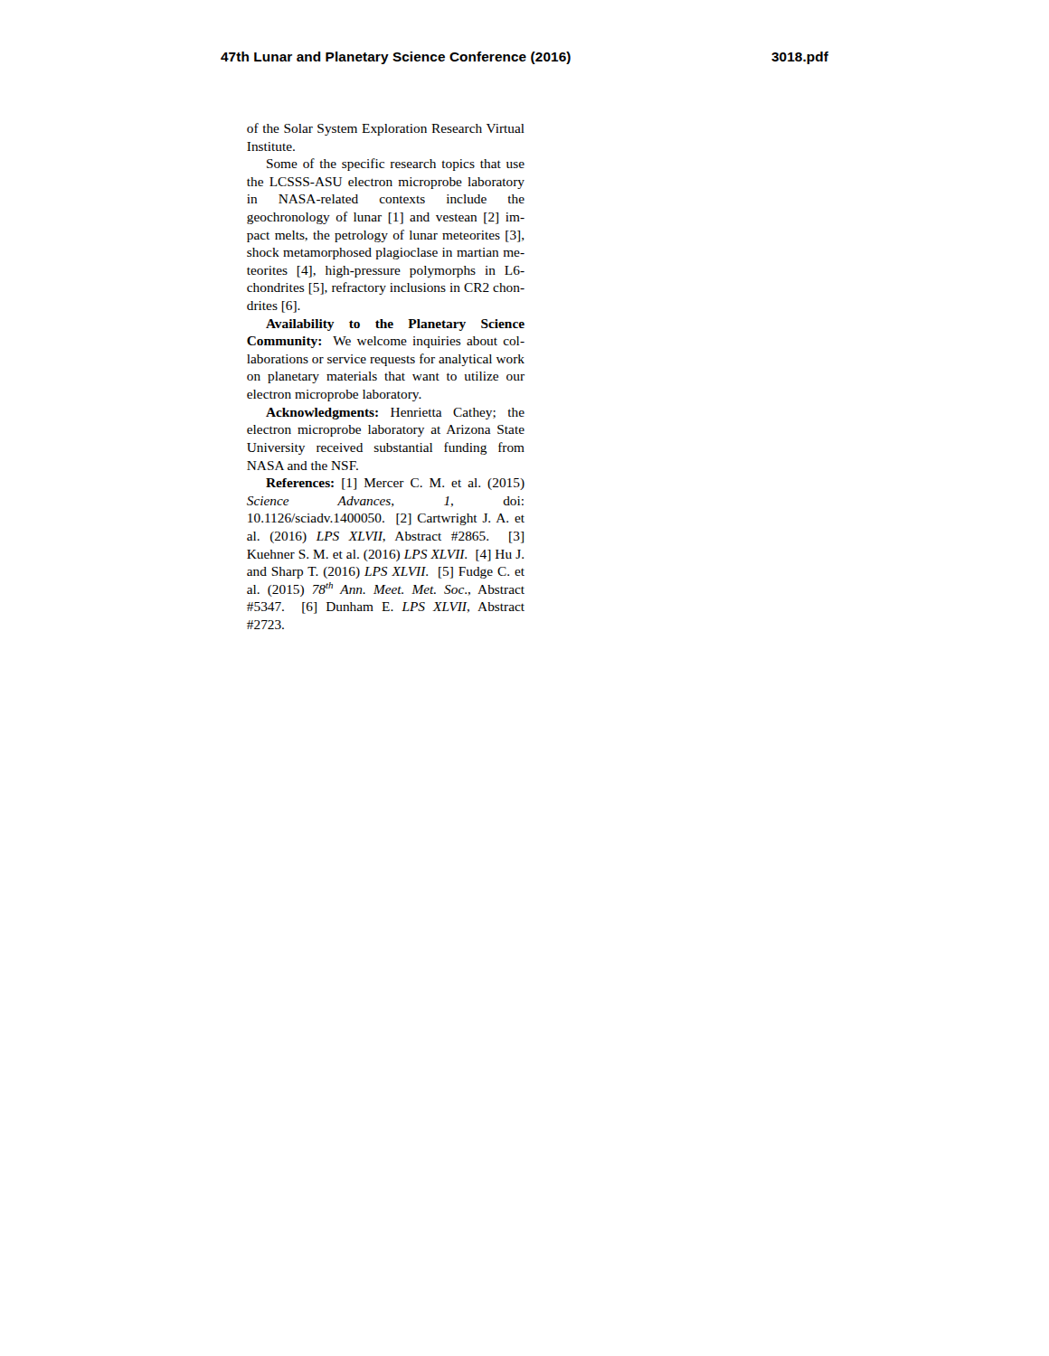47th Lunar and Planetary Science Conference (2016) 3018.pdf
of the Solar System Exploration Research Virtual Institute.
Some of the specific research topics that use the LCSSS-ASU electron microprobe laboratory in NASA-related contexts include the geochronology of lunar [1] and vestean [2] impact melts, the petrology of lunar meteorites [3], shock metamorphosed plagioclase in martian meteorites [4], high-pressure polymorphs in L6-chondrites [5], refractory inclusions in CR2 chondrites [6].
Availability to the Planetary Science Community: We welcome inquiries about collaborations or service requests for analytical work on planetary materials that want to utilize our electron microprobe laboratory.
Acknowledgments: Henrietta Cathey; the electron microprobe laboratory at Arizona State University received substantial funding from NASA and the NSF.
References: [1] Mercer C. M. et al. (2015) Science Advances, 1, doi: 10.1126/sciadv.1400050. [2] Cartwright J. A. et al. (2016) LPS XLVII, Abstract #2865. [3] Kuehner S. M. et al. (2016) LPS XLVII. [4] Hu J. and Sharp T. (2016) LPS XLVII. [5] Fudge C. et al. (2015) 78th Ann. Meet. Met. Soc., Abstract #5347. [6] Dunham E. LPS XLVII, Abstract #2723.